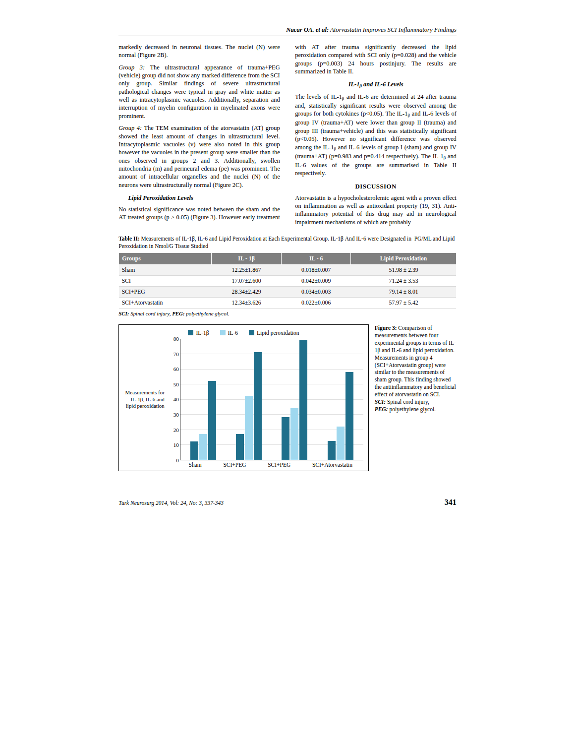Nacar OA. et al: Atorvastatin Improves SCI Inflammatory Findings
markedly decreased in neuronal tissues. The nuclei (N) were normal (Figure 2B).
Group 3: The ultrastructural appearance of trauma+PEG (vehicle) group did not show any marked difference from the SCI only group. Similar findings of severe ultrastructural pathological changes were typical in gray and white matter as well as intracytoplasmic vacuoles. Additionally, separation and interruption of myelin configuration in myelinated axons were prominent.
Group 4: The TEM examination of the atorvastatin (AT) group showed the least amount of changes in ultrastructural level. Intracytoplasmic vacuoles (v) were also noted in this group however the vacuoles in the present group were smaller than the ones observed in groups 2 and 3. Additionally, swollen mitochondria (m) and perineural edema (pe) was prominent. The amount of intracellular organelles and the nuclei (N) of the neurons were ultrastructurally normal (Figure 2C).
Lipid Peroxidation Levels
No statistical significance was noted between the sham and the AT treated groups (p > 0.05) (Figure 3). However early treatment with AT after trauma significantly decreased the lipid peroxidation compared with SCI only (p=0.028) and the vehicle groups (p=0.003) 24 hours postinjury. The results are summarized in Table II.
IL-1β and IL-6 Levels
The levels of IL-1β and IL-6 are determined at 24 after trauma and, statistically significant results were observed among the groups for both cytokines (p<0.05). The IL-1β and IL-6 levels of group IV (trauma+AT) were lower than group II (trauma) and group III (trauma+vehicle) and this was statistically significant (p<0.05). However no significant difference was observed among the IL-1β and IL-6 levels of group I (sham) and group IV (trauma+AT) (p=0.983 and p=0.414 respectively). The IL-1β and IL-6 values of the groups are summarised in Table II respectively.
DISCUSSION
Atorvastatin is a hypocholesterolemic agent with a proven effect on inflammation as well as antioxidant property (19, 31). Anti-inflammatory potential of this drug may aid in neurological impairment mechanisms of which are probably
Table II: Measurements of IL-1β, IL-6 and Lipid Peroxidation at Each Experimental Group. IL-1β And IL-6 were Designated in PG/ML and Lipid Peroxidation in Nmol/G Tissue Studied
| Groups | IL - 1β | IL - 6 | Lipid Peroxidation |
| --- | --- | --- | --- |
| Sham | 12.25±1.867 | 0.018±0.007 | 51.98 ± 2.39 |
| SCI | 17.07±2.600 | 0.042±0.009 | 71.24 ± 3.53 |
| SCI+PEG | 28.34±2.429 | 0.034±0.003 | 79.14 ± 8.01 |
| SCI+Atorvastatin | 12.34±3.626 | 0.022±0.006 | 57.97 ± 5.42 |
SCI: Spinal cord injury, PEG: polyethylene glycol.
IL-1β IL-6 Lipid peroxidation
Measurements for IL-1β, IL-6 and lipid peroxidation
80
70
60
50
40
30
20
10
0
Sham SCI+PEG SCI+PEG SCI+Atorvastatin
Figure 3: Comparison of measurements between four experimental groups in terms of IL-1β and IL-6 and lipid peroxidation. Measurements in group 4 (SCI+Atorvastatin group) were similar to the measurements of sham group. This finding showed the antiinflammatory and beneficial effect of atorvastatin on SCI.
SCI: Spinal cord injury,
PEG: polyethylene glycol.
Turk Neurosurg 2014, Vol: 24, No: 3, 337-343
341